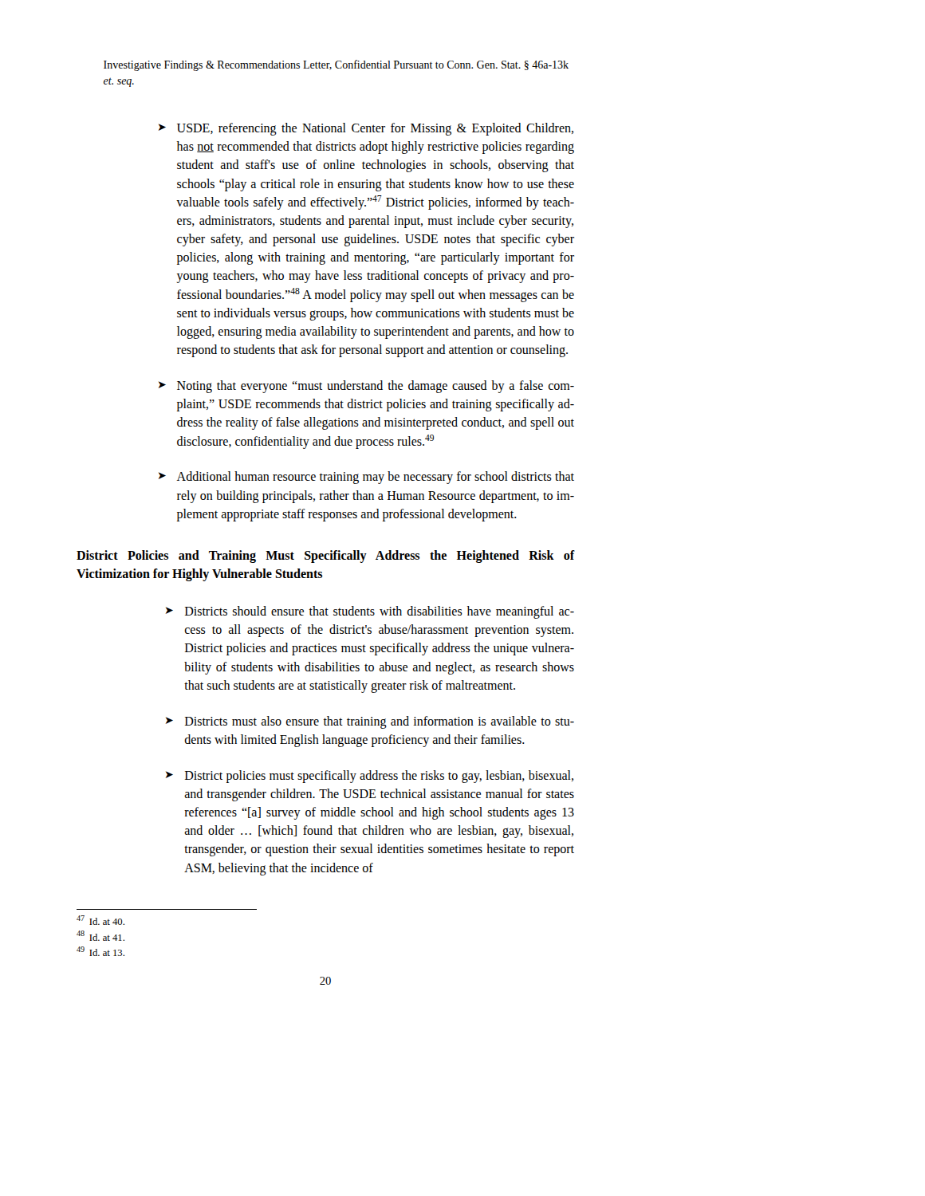Investigative Findings & Recommendations Letter, Confidential Pursuant to Conn. Gen. Stat. § 46a-13k et. seq.
USDE, referencing the National Center for Missing & Exploited Children, has not recommended that districts adopt highly restrictive policies regarding student and staff's use of online technologies in schools, observing that schools “play a critical role in ensuring that students know how to use these valuable tools safely and effectively.”47 District policies, informed by teachers, administrators, students and parental input, must include cyber security, cyber safety, and personal use guidelines. USDE notes that specific cyber policies, along with training and mentoring, “are particularly important for young teachers, who may have less traditional concepts of privacy and professional boundaries.”48 A model policy may spell out when messages can be sent to individuals versus groups, how communications with students must be logged, ensuring media availability to superintendent and parents, and how to respond to students that ask for personal support and attention or counseling.
Noting that everyone “must understand the damage caused by a false complaint,” USDE recommends that district policies and training specifically address the reality of false allegations and misinterpreted conduct, and spell out disclosure, confidentiality and due process rules.49
Additional human resource training may be necessary for school districts that rely on building principals, rather than a Human Resource department, to implement appropriate staff responses and professional development.
District Policies and Training Must Specifically Address the Heightened Risk of Victimization for Highly Vulnerable Students
Districts should ensure that students with disabilities have meaningful access to all aspects of the district's abuse/harassment prevention system. District policies and practices must specifically address the unique vulnerability of students with disabilities to abuse and neglect, as research shows that such students are at statistically greater risk of maltreatment.
Districts must also ensure that training and information is available to students with limited English language proficiency and their families.
District policies must specifically address the risks to gay, lesbian, bisexual, and transgender children. The USDE technical assistance manual for states references “[a] survey of middle school and high school students ages 13 and older … [which] found that children who are lesbian, gay, bisexual, transgender, or question their sexual identities sometimes hesitate to report ASM, believing that the incidence of
47 Id. at 40.
48 Id. at 41.
49 Id. at 13.
20